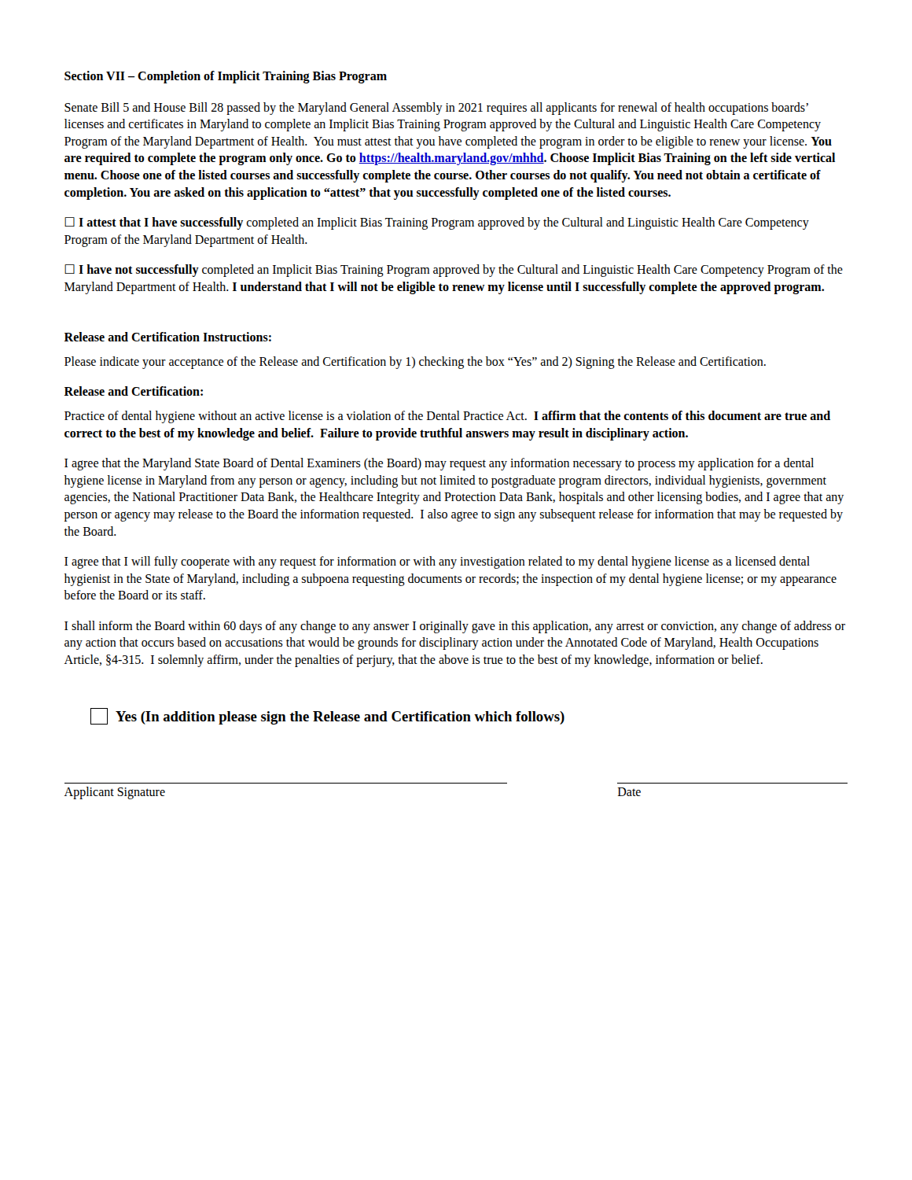Section VII – Completion of Implicit Training Bias Program
Senate Bill 5 and House Bill 28 passed by the Maryland General Assembly in 2021 requires all applicants for renewal of health occupations boards’ licenses and certificates in Maryland to complete an Implicit Bias Training Program approved by the Cultural and Linguistic Health Care Competency Program of the Maryland Department of Health. You must attest that you have completed the program in order to be eligible to renew your license. You are required to complete the program only once. Go to https://health.maryland.gov/mhhd. Choose Implicit Bias Training on the left side vertical menu. Choose one of the listed courses and successfully complete the course. Other courses do not qualify. You need not obtain a certificate of completion. You are asked on this application to “attest” that you successfully completed one of the listed courses.
☐ I attest that I have successfully completed an Implicit Bias Training Program approved by the Cultural and Linguistic Health Care Competency Program of the Maryland Department of Health.
☐ I have not successfully completed an Implicit Bias Training Program approved by the Cultural and Linguistic Health Care Competency Program of the Maryland Department of Health. I understand that I will not be eligible to renew my license until I successfully complete the approved program.
Release and Certification Instructions:
Please indicate your acceptance of the Release and Certification by 1) checking the box “Yes” and 2) Signing the Release and Certification.
Release and Certification:
Practice of dental hygiene without an active license is a violation of the Dental Practice Act. I affirm that the contents of this document are true and correct to the best of my knowledge and belief. Failure to provide truthful answers may result in disciplinary action.
I agree that the Maryland State Board of Dental Examiners (the Board) may request any information necessary to process my application for a dental hygiene license in Maryland from any person or agency, including but not limited to postgraduate program directors, individual hygienists, government agencies, the National Practitioner Data Bank, the Healthcare Integrity and Protection Data Bank, hospitals and other licensing bodies, and I agree that any person or agency may release to the Board the information requested. I also agree to sign any subsequent release for information that may be requested by the Board.
I agree that I will fully cooperate with any request for information or with any investigation related to my dental hygiene license as a licensed dental hygienist in the State of Maryland, including a subpoena requesting documents or records; the inspection of my dental hygiene license; or my appearance before the Board or its staff.
I shall inform the Board within 60 days of any change to any answer I originally gave in this application, any arrest or conviction, any change of address or any action that occurs based on accusations that would be grounds for disciplinary action under the Annotated Code of Maryland, Health Occupations Article, §4-315. I solemnly affirm, under the penalties of perjury, that the above is true to the best of my knowledge, information or belief.
Yes (In addition please sign the Release and Certification which follows)
| Applicant Signature | | Date |